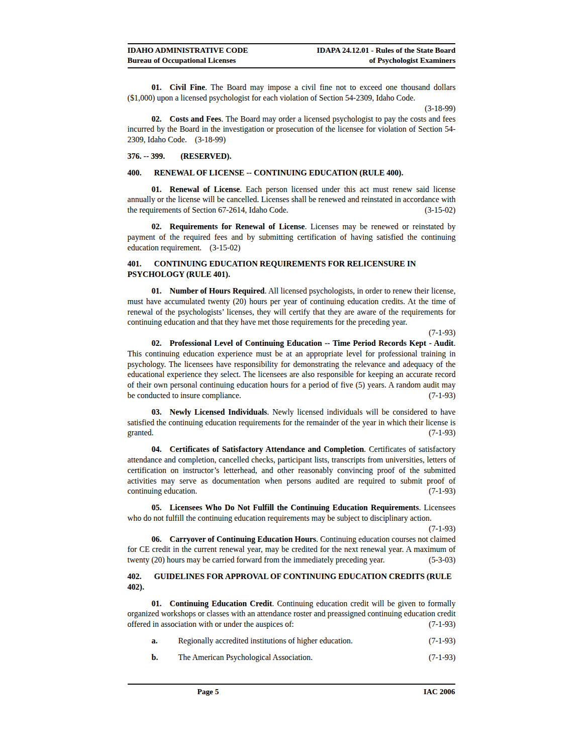| IDAHO ADMINISTRATIVE CODE | IDAPA 24.12.01 - Rules of the State Board |
| Bureau of Occupational Licenses | of Psychologist Examiners |
01. Civil Fine. The Board may impose a civil fine not to exceed one thousand dollars ($1,000) upon a licensed psychologist for each violation of Section 54-2309, Idaho Code.(3-18-99)
02. Costs and Fees. The Board may order a licensed psychologist to pay the costs and fees incurred by the Board in the investigation or prosecution of the licensee for violation of Section 54-2309, Idaho Code. (3-18-99)
376. -- 399.(RESERVED).
400. RENEWAL OF LICENSE -- CONTINUING EDUCATION (RULE 400).
01. Renewal of License. Each person licensed under this act must renew said license annually or the license will be cancelled. Licenses shall be renewed and reinstated in accordance with the requirements of Section 67-2614, Idaho Code.(3-15-02)
02. Requirements for Renewal of License. Licenses may be renewed or reinstated by payment of the required fees and by submitting certification of having satisfied the continuing education requirement. (3-15-02)
401. CONTINUING EDUCATION REQUIREMENTS FOR RELICENSURE IN PSYCHOLOGY (RULE 401).
01. Number of Hours Required. All licensed psychologists, in order to renew their license, must have accumulated twenty (20) hours per year of continuing education credits. At the time of renewal of the psychologists’ licenses, they will certify that they are aware of the requirements for continuing education and that they have met those requirements for the preceding year.(7-1-93)
02. Professional Level of Continuing Education -- Time Period Records Kept - Audit. This continuing education experience must be at an appropriate level for professional training in psychology. The licensees have responsibility for demonstrating the relevance and adequacy of the educational experience they select. The licensees are also responsible for keeping an accurate record of their own personal continuing education hours for a period of five (5) years. A random audit may be conducted to insure compliance.(7-1-93)
03. Newly Licensed Individuals. Newly licensed individuals will be considered to have satisfied the continuing education requirements for the remainder of the year in which their license is granted.(7-1-93)
04. Certificates of Satisfactory Attendance and Completion. Certificates of satisfactory attendance and completion, cancelled checks, participant lists, transcripts from universities, letters of certification on instructor’s letterhead, and other reasonably convincing proof of the submitted activities may serve as documentation when persons audited are required to submit proof of continuing education.(7-1-93)
05. Licensees Who Do Not Fulfill the Continuing Education Requirements. Licensees who do not fulfill the continuing education requirements may be subject to disciplinary action.(7-1-93)
06. Carryover of Continuing Education Hours. Continuing education courses not claimed for CE credit in the current renewal year, may be credited for the next renewal year. A maximum of twenty (20) hours may be carried forward from the immediately preceding year.(5-3-03)
402. GUIDELINES FOR APPROVAL OF CONTINUING EDUCATION CREDITS (RULE 402).
01. Continuing Education Credit. Continuing education credit will be given to formally organized workshops or classes with an attendance roster and preassigned continuing education credit offered in association with or under the auspices of:(7-1-93)
a. Regionally accredited institutions of higher education.(7-1-93)
b. The American Psychological Association.(7-1-93)
| | Page 5 | IAC 2006 |